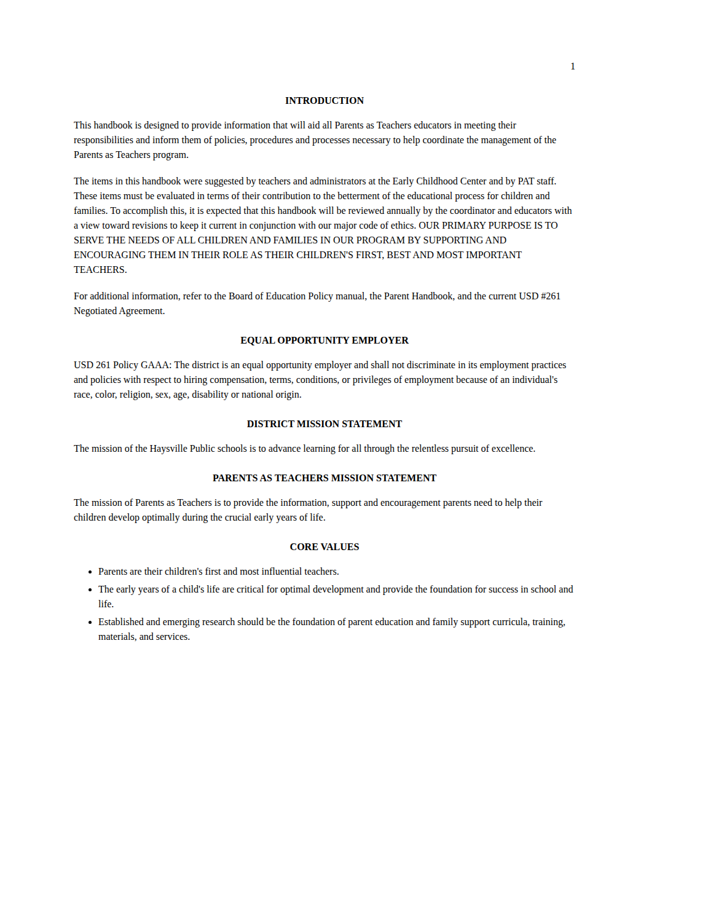1
Introduction
This handbook is designed to provide information that will aid all Parents as Teachers educators in meeting their responsibilities and inform them of policies, procedures and processes necessary to help coordinate the management of the Parents as Teachers program.
The items in this handbook were suggested by teachers and administrators at the Early Childhood Center and by PAT staff. These items must be evaluated in terms of their contribution to the betterment of the educational process for children and families. To accomplish this, it is expected that this handbook will be reviewed annually by the coordinator and educators with a view toward revisions to keep it current in conjunction with our major code of ethics. Our primary purpose is to serve the needs of all children and families in our program by supporting and encouraging them in their role as their children's first, best and most important teachers.
For additional information, refer to the Board of Education Policy manual, the Parent Handbook, and the current USD #261 Negotiated Agreement.
Equal Opportunity Employer
USD 261 Policy GAAA: The district is an equal opportunity employer and shall not discriminate in its employment practices and policies with respect to hiring compensation, terms, conditions, or privileges of employment because of an individual's race, color, religion, sex, age, disability or national origin.
District Mission Statement
The mission of the Haysville Public schools is to advance learning for all through the relentless pursuit of excellence.
Parents as Teachers Mission Statement
The mission of Parents as Teachers is to provide the information, support and encouragement parents need to help their children develop optimally during the crucial early years of life.
Core Values
Parents are their children's first and most influential teachers.
The early years of a child's life are critical for optimal development and provide the foundation for success in school and life.
Established and emerging research should be the foundation of parent education and family support curricula, training, materials, and services.